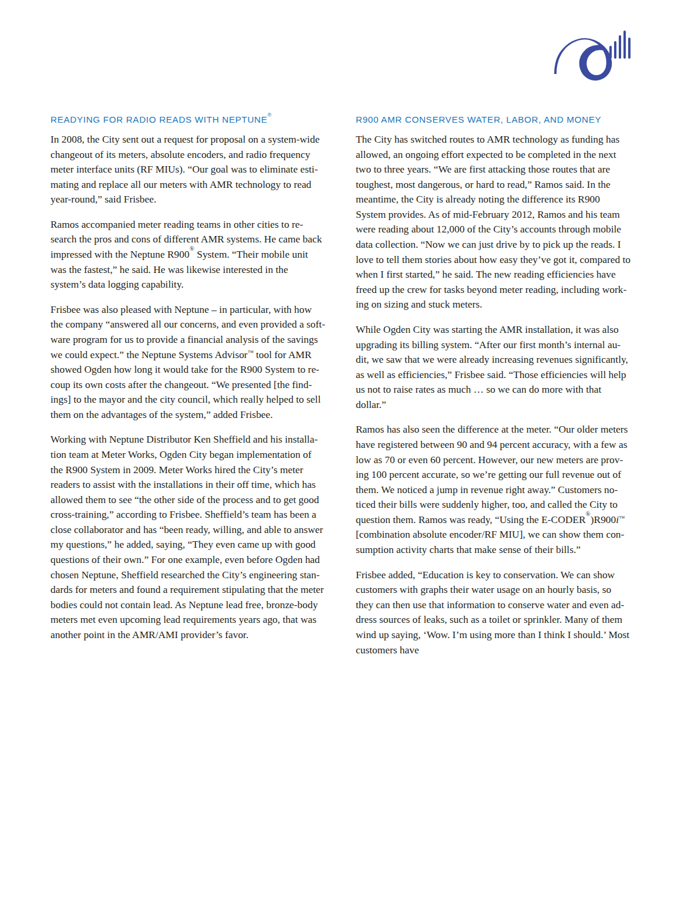Readying for Radio Reads with Neptune®
In 2008, the City sent out a request for proposal on a system-wide changeout of its meters, absolute encoders, and radio frequency meter interface units (RF MIUs). “Our goal was to eliminate estimating and replace all our meters with AMR technology to read year-round,” said Frisbee.
Ramos accompanied meter reading teams in other cities to research the pros and cons of different AMR systems. He came back impressed with the Neptune R900® System. “Their mobile unit was the fastest,” he said. He was likewise interested in the system’s data logging capability.
Frisbee was also pleased with Neptune – in particular, with how the company “answered all our concerns, and even provided a software program for us to provide a financial analysis of the savings we could expect.” the Neptune Systems Advisor™ tool for AMR showed Ogden how long it would take for the R900 System to recoup its own costs after the changeout. “We presented [the findings] to the mayor and the city council, which really helped to sell them on the advantages of the system,” added Frisbee.
Working with Neptune Distributor Ken Sheffield and his installation team at Meter Works, Ogden City began implementation of the R900 System in 2009. Meter Works hired the City’s meter readers to assist with the installations in their off time, which has allowed them to see “the other side of the process and to get good cross-training,” according to Frisbee. Sheffield’s team has been a close collaborator and has “been ready, willing, and able to answer my questions,” he added, saying, “They even came up with good questions of their own.” For one example, even before Ogden had chosen Neptune, Sheffield researched the City’s engineering standards for meters and found a requirement stipulating that the meter bodies could not contain lead. As Neptune lead free, bronze-body meters met even upcoming lead requirements years ago, that was another point in the AMR/AMI provider’s favor.
R900 AMR Conserves Water, Labor, and Money
The City has switched routes to AMR technology as funding has allowed, an ongoing effort expected to be completed in the next two to three years. “We are first attacking those routes that are toughest, most dangerous, or hard to read,” Ramos said. In the meantime, the City is already noting the difference its R900 System provides. As of mid-February 2012, Ramos and his team were reading about 12,000 of the City’s accounts through mobile data collection. “Now we can just drive by to pick up the reads. I love to tell them stories about how easy they’ve got it, compared to when I first started,” he said. The new reading efficiencies have freed up the crew for tasks beyond meter reading, including working on sizing and stuck meters.
While Ogden City was starting the AMR installation, it was also upgrading its billing system. “After our first month’s internal audit, we saw that we were already increasing revenues significantly, as well as efficiencies,” Frisbee said. “Those efficiencies will help us not to raise rates as much … so we can do more with that dollar.”
Ramos has also seen the difference at the meter. “Our older meters have registered between 90 and 94 percent accuracy, with a few as low as 70 or even 60 percent. However, our new meters are proving 100 percent accurate, so we’re getting our full revenue out of them. We noticed a jump in revenue right away.” Customers noticed their bills were suddenly higher, too, and called the City to question them. Ramos was ready, “Using the E-CODER®)R900i™ [combination absolute encoder/RF MIU], we can show them consumption activity charts that make sense of their bills.”
Frisbee added, “Education is key to conservation. We can show customers with graphs their water usage on an hourly basis, so they can then use that information to conserve water and even address sources of leaks, such as a toilet or sprinkler. Many of them wind up saying, ‘Wow. I’m using more than I think I should.’ Most customers have